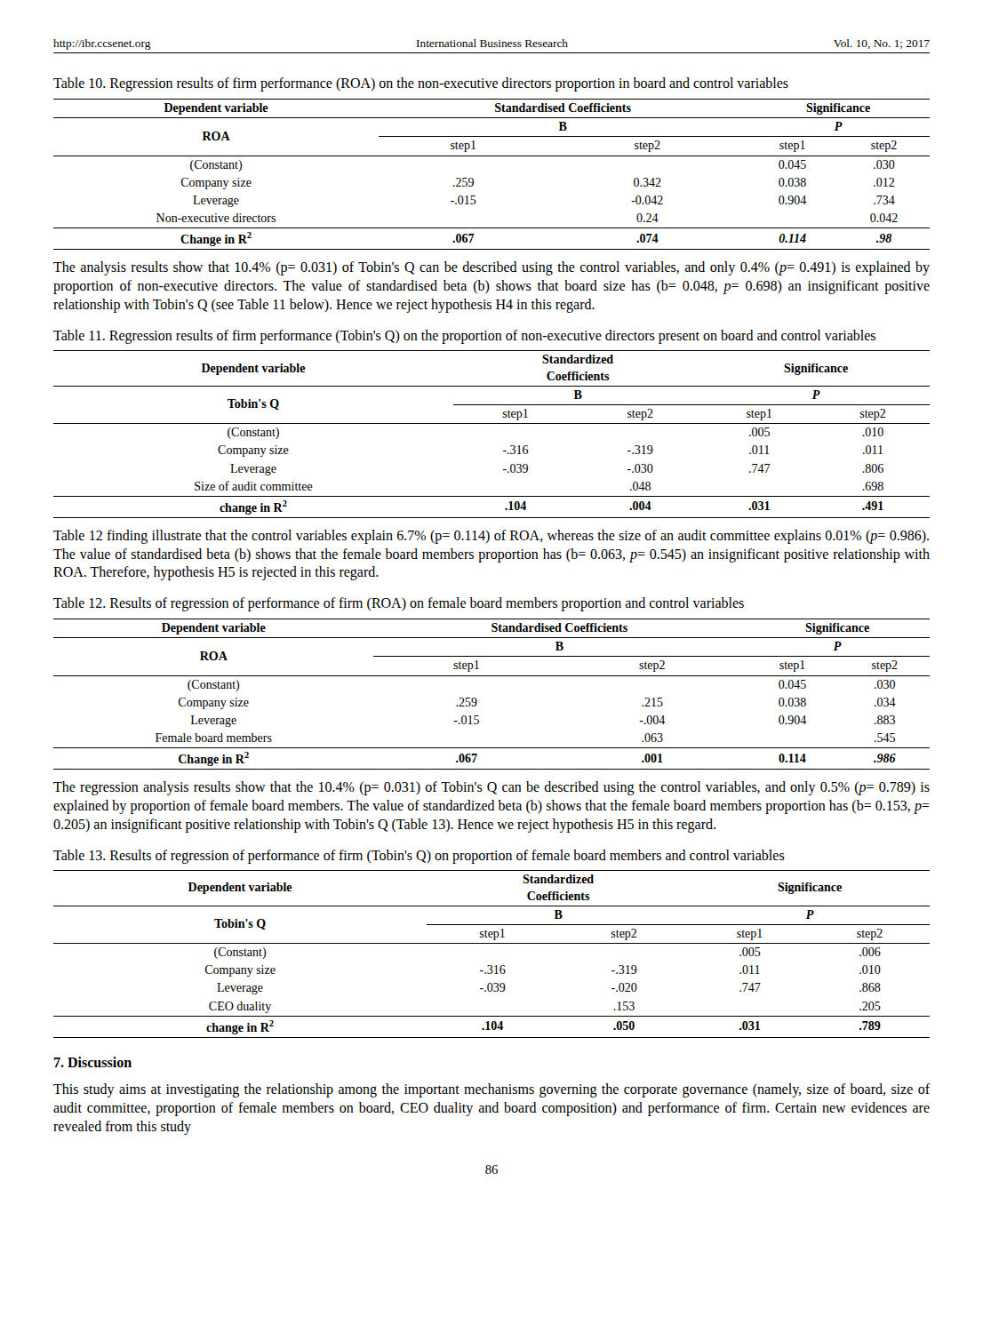http://ibr.ccsenet.org
International Business Research
Vol. 10, No. 1; 2017
Table 10. Regression results of firm performance (ROA) on the non-executive directors proportion in board and control variables
| Dependent variable | Standardised Coefficients | Significance |
| --- | --- | --- |
| ROA | B | P |
| step1 | step2 | step1 | step2 |
| (Constant) | | | 0.045 | .030 |
| Company size | .259 | 0.342 | 0.038 | .012 |
| Leverage | -.015 | -0.042 | 0.904 | .734 |
| Non-executive directors | | 0.24 | | 0.042 |
| Change in R 2 | .067 | .074 | 0.114 | .98 |
The analysis results show that 10.4% (p= 0.031) of Tobin's Q can be described using the control variables, and only 0.4% (p= 0.491) is explained by proportion of non-executive directors. The value of standardised beta (b) shows that board size has (b= 0.048, p= 0.698) an insignificant positive relationship with Tobin's Q (see Table 11 below). Hence we reject hypothesis H4 in this regard.
Table 11. Regression results of firm performance (Tobin's Q) on the proportion of non-executive directors present on board and control variables
| Dependent variable | Standardized Coefficients | Significance |
| --- | --- | --- |
| Tobin's Q | B | P |
| step1 | step2 | step1 | step2 |
| (Constant) | | | .005 | .010 |
| Company size | -.316 | -.319 | .011 | .011 |
| Leverage | -.039 | -.030 | .747 | .806 |
| Size of audit committee | | .048 | | .698 |
| change in R 2 | .104 | .004 | .031 | .491 |
Table 12 finding illustrate that the control variables explain 6.7% (p= 0.114) of ROA, whereas the size of an audit committee explains 0.01% (p= 0.986). The value of standardised beta (b) shows that the female board members proportion has (b= 0.063, p= 0.545) an insignificant positive relationship with ROA. Therefore, hypothesis H5 is rejected in this regard.
Table 12. Results of regression of performance of firm (ROA) on female board members proportion and control variables
| Dependent variable | Standardised Coefficients | Significance |
| --- | --- | --- |
| ROA | B | P |
| step1 | step2 | step1 | step2 |
| (Constant) | | | 0.045 | .030 |
| Company size | .259 | .215 | 0.038 | .034 |
| Leverage | -.015 | -.004 | 0.904 | .883 |
| Female board members | | .063 | | .545 |
| Change in R 2 | .067 | .001 | 0.114 | .986 |
The regression analysis results show that the 10.4% (p= 0.031) of Tobin's Q can be described using the control variables, and only 0.5% (p= 0.789) is explained by proportion of female board members. The value of standardized beta (b) shows that the female board members proportion has (b= 0.153, p= 0.205) an insignificant positive relationship with Tobin's Q (Table 13). Hence we reject hypothesis H5 in this regard.
Table 13. Results of regression of performance of firm (Tobin's Q) on proportion of female board members and control variables
| Dependent variable | Standardized Coefficients | Significance |
| --- | --- | --- |
| Tobin's Q | B | P |
| step1 | step2 | step1 | step2 |
| (Constant) | | | .005 | .006 |
| Company size | -.316 | -.319 | .011 | .010 |
| Leverage | -.039 | -.020 | .747 | .868 |
| CEO duality | | .153 | | .205 |
| change in R 2 | .104 | .050 | .031 | .789 |
7. Discussion
This study aims at investigating the relationship among the important mechanisms governing the corporate governance (namely, size of board, size of audit committee, proportion of female members on board, CEO duality and board composition) and performance of firm. Certain new evidences are revealed from this study
86